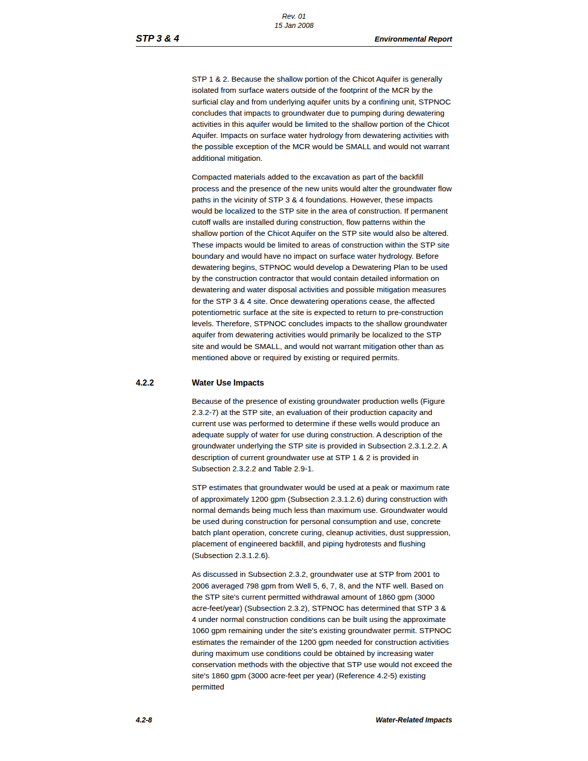Rev. 01
15 Jan 2008
STP 3 & 4
Environmental Report
STP 1 & 2. Because the shallow portion of the Chicot Aquifer is generally isolated from surface waters outside of the footprint of the MCR by the surficial clay and from underlying aquifer units by a confining unit, STPNOC concludes that impacts to groundwater due to pumping during dewatering activities in this aquifer would be limited to the shallow portion of the Chicot Aquifer. Impacts on surface water hydrology from dewatering activities with the possible exception of the MCR would be SMALL and would not warrant additional mitigation.
Compacted materials added to the excavation as part of the backfill process and the presence of the new units would alter the groundwater flow paths in the vicinity of STP 3 & 4 foundations. However, these impacts would be localized to the STP site in the area of construction. If permanent cutoff walls are installed during construction, flow patterns within the shallow portion of the Chicot Aquifer on the STP site would also be altered. These impacts would be limited to areas of construction within the STP site boundary and would have no impact on surface water hydrology. Before dewatering begins, STPNOC would develop a Dewatering Plan to be used by the construction contractor that would contain detailed information on dewatering and water disposal activities and possible mitigation measures for the STP 3 & 4 site. Once dewatering operations cease, the affected potentiometric surface at the site is expected to return to pre-construction levels. Therefore, STPNOC concludes impacts to the shallow groundwater aquifer from dewatering activities would primarily be localized to the STP site and would be SMALL, and would not warrant mitigation other than as mentioned above or required by existing or required permits.
4.2.2 Water Use Impacts
Because of the presence of existing groundwater production wells (Figure 2.3.2-7) at the STP site, an evaluation of their production capacity and current use was performed to determine if these wells would produce an adequate supply of water for use during construction. A description of the groundwater underlying the STP site is provided in Subsection 2.3.1.2.2. A description of current groundwater use at STP 1 & 2 is provided in Subsection 2.3.2.2 and Table 2.9-1.
STP estimates that groundwater would be used at a peak or maximum rate of approximately 1200 gpm (Subsection 2.3.1.2.6) during construction with normal demands being much less than maximum use. Groundwater would be used during construction for personal consumption and use, concrete batch plant operation, concrete curing, cleanup activities, dust suppression, placement of engineered backfill, and piping hydrotests and flushing (Subsection 2.3.1.2.6).
As discussed in Subsection 2.3.2, groundwater use at STP from 2001 to 2006 averaged 798 gpm from Well 5, 6, 7, 8, and the NTF well. Based on the STP site's current permitted withdrawal amount of 1860 gpm (3000 acre-feet/year) (Subsection 2.3.2), STPNOC has determined that STP 3 & 4 under normal construction conditions can be built using the approximate 1060 gpm remaining under the site's existing groundwater permit. STPNOC estimates the remainder of the 1200 gpm needed for construction activities during maximum use conditions could be obtained by increasing water conservation methods with the objective that STP use would not exceed the site's 1860 gpm (3000 acre-feet per year) (Reference 4.2-5) existing permitted
4.2-8
Water-Related Impacts